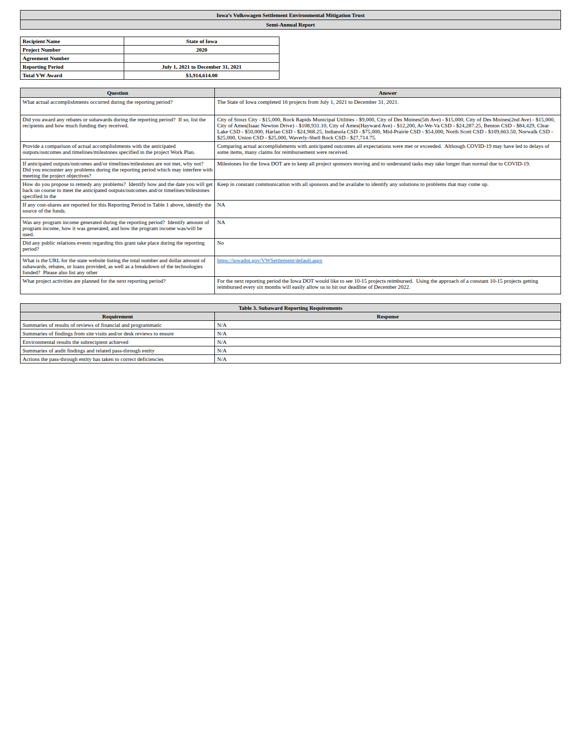| Iowa’s Volkswagen Settlement Environmental Mitigation Trust |
| Semi-Annual Report |
| Recipient Name | State of Iowa |
| Project Number | 2020 |
| Agreement Number | |
| Reporting Period | July 1, 2021 to December 31, 2021 |
| Total VW Award | $3,914,614.00 |
| Question | Answer |
| --- | --- |
| What actual accomplishments occurred during the reporting period? | The State of Iowa completed 16 projects from July 1, 2021 to December 31, 2021. |
| Did you award any rebates or subawards during the reporting period? If so, list the recipients and how much funding they received. | City of Sioux City - $15,000, Rock Rapids Municipal Utilities - $9,000, City of Des Moines(5th Ave) - $15,000, City of Des Moines(2nd Ave) - $15,000, City of Ames(Isaac Newton Drive) - $108,931.10, City of Ames(Hayward Ave) - $12,200, Ar-We-Va CSD - $24,287.25, Benton CSD - $84,429, Clear Lake CSD - $50,000, Harlan CSD - $24,968.25, Indianola CSD - $75,000, Mid-Prairie CSD - $54,000, North Scott CSD - $109,663.50, Norwalk CSD - $25,000, Union CSD - $25,000, Waverly-Shell Rock CSD - $27,714.75. |
| Provide a comparison of actual accomplishments with the anticipated outputs/outcomes and timelines/milestones specified in the project Work Plan. | Comparing actual accomplishments with anticipated outcomes all expectations were met or exceeded. Although COVID-19 may have led to delays of some items, many claims for reimbursement were received. |
| If anticipated outputs/outcomes and/or timelines/milestones are not met, why not? Did you encounter any problems during the reporting period which may interfere with meeting the project objectives? | Milestones for the Iowa DOT are to keep all project sponsors moving and to understand tasks may take longer than normal due to COVID-19. |
| How do you propose to remedy any problems? Identify how and the date you will get back on course to meet the anticipated outputs/outcomes and/or timelines/milestones specified in the | Keep in constant communication with all sponsors and be availabe to identify any solutions to problems that may come up. |
| If any cost-shares are reported for this Reporting Period in Table 1 above, identify the source of the funds. | NA |
| Was any program income generated during the reporting period? Identify amount of program income, how it was generated, and how the program income was/will be used. | NA |
| Did any public relations events regarding this grant take place during the reporting period? | No |
| What is the URL for the state website listing the total number and dollar amount of subawards, rebates, or loans provided, as well as a breakdown of the technologies funded? Please also list any other | https://iowadot.gov/VWSettlement/default.aspx |
| What project activities are planned for the next reporting period? | For the next reporting period the Iowa DOT would like to see 10-15 projects reimbursed. Using the approach of a constant 10-15 projects getting reimbursed every six months will easily allow us to hit our deadline of December 2022. |
| Table 3. Subaward Reporting Requirements |
| --- |
| Requirement | Response |
| Summaries of results of reviews of financial and programmatic | N/A |
| Summaries of findings from site visits and/or desk reviews to ensure | N/A |
| Environmental results the subrecipient achieved | N/A |
| Summaries of audit findings and related pass-through entity | N/A |
| Actions the pass-through entity has taken to correct deficiencies | N/A |